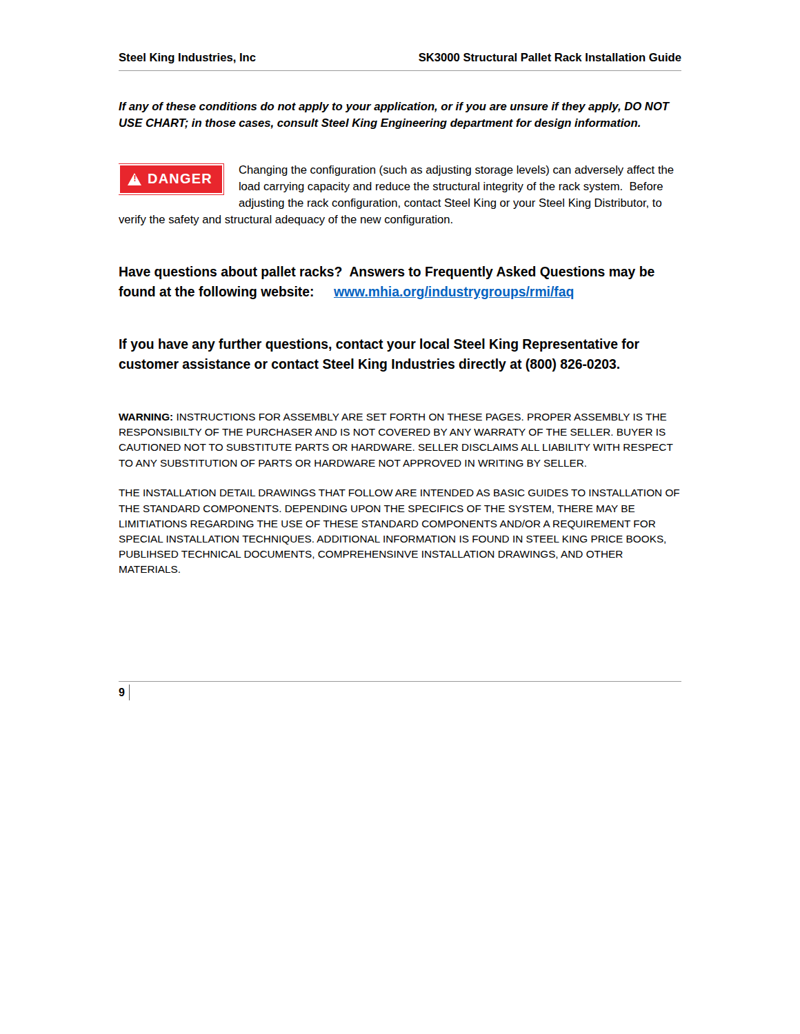Steel King Industries, Inc SK3000 Structural Pallet Rack Installation Guide
If any of these conditions do not apply to your application, or if you are unsure if they apply, DO NOT USE CHART; in those cases, consult Steel King Engineering department for design information.
DANGER
Changing the configuration (such as adjusting storage levels) can adversely affect the load carrying capacity and reduce the structural integrity of the rack system. Before adjusting the rack configuration, contact Steel King or your Steel King Distributor, to verify the safety and structural adequacy of the new configuration.
Have questions about pallet racks? Answers to Frequently Asked Questions may be found at the following website: www.mhia.org/industrygroups/rmi/faq
If you have any further questions, contact your local Steel King Representative for customer assistance or contact Steel King Industries directly at (800) 826-0203.
WARNING: INSTRUCTIONS FOR ASSEMBLY ARE SET FORTH ON THESE PAGES. PROPER ASSEMBLY IS THE RESPONSIBILTY OF THE PURCHASER AND IS NOT COVERED BY ANY WARRATY OF THE SELLER. BUYER IS CAUTIONED NOT TO SUBSTITUTE PARTS OR HARDWARE. SELLER DISCLAIMS ALL LIABILITY WITH RESPECT TO ANY SUBSTITUTION OF PARTS OR HARDWARE NOT APPROVED IN WRITING BY SELLER.
THE INSTALLATION DETAIL DRAWINGS THAT FOLLOW ARE INTENDED AS BASIC GUIDES TO INSTALLATION OF THE STANDARD COMPONENTS. DEPENDING UPON THE SPECIFICS OF THE SYSTEM, THERE MAY BE LIMITIATIONS REGARDING THE USE OF THESE STANDARD COMPONENTS AND/OR A REQUIREMENT FOR SPECIAL INSTALLATION TECHNIQUES. ADDITIONAL INFORMATION IS FOUND IN STEEL KING PRICE BOOKS, PUBLIHSED TECHNICAL DOCUMENTS, COMPREHENSINVE INSTALLATION DRAWINGS, AND OTHER MATERIALS.
9